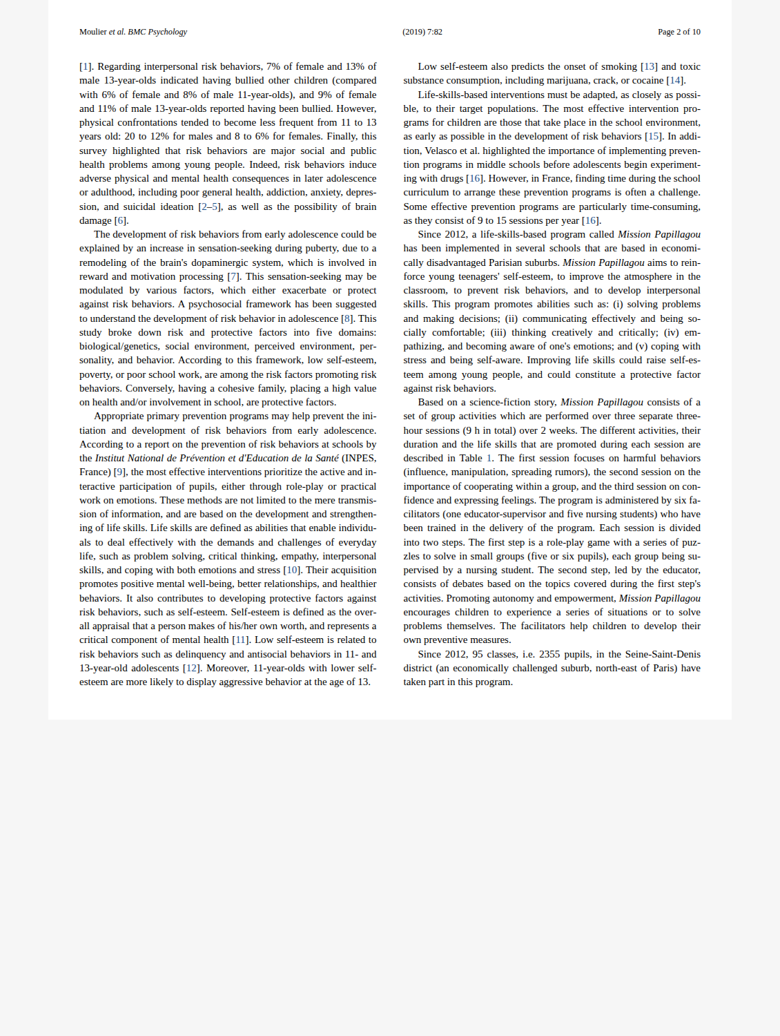Moulier et al. BMC Psychology (2019) 7:82 Page 2 of 10
[1]. Regarding interpersonal risk behaviors, 7% of female and 13% of male 13-year-olds indicated having bullied other children (compared with 6% of female and 8% of male 11-year-olds), and 9% of female and 11% of male 13-year-olds reported having been bullied. However, physical confrontations tended to become less frequent from 11 to 13 years old: 20 to 12% for males and 8 to 6% for females. Finally, this survey highlighted that risk behaviors are major social and public health problems among young people. Indeed, risk behaviors induce adverse physical and mental health consequences in later adolescence or adulthood, including poor general health, addiction, anxiety, depression, and suicidal ideation [2–5], as well as the possibility of brain damage [6].
The development of risk behaviors from early adolescence could be explained by an increase in sensation-seeking during puberty, due to a remodeling of the brain's dopaminergic system, which is involved in reward and motivation processing [7]. This sensation-seeking may be modulated by various factors, which either exacerbate or protect against risk behaviors. A psychosocial framework has been suggested to understand the development of risk behavior in adolescence [8]. This study broke down risk and protective factors into five domains: biological/genetics, social environment, perceived environment, personality, and behavior. According to this framework, low self-esteem, poverty, or poor school work, are among the risk factors promoting risk behaviors. Conversely, having a cohesive family, placing a high value on health and/or involvement in school, are protective factors.
Appropriate primary prevention programs may help prevent the initiation and development of risk behaviors from early adolescence. According to a report on the prevention of risk behaviors at schools by the Institut National de Prévention et d'Education de la Santé (INPES, France) [9], the most effective interventions prioritize the active and interactive participation of pupils, either through role-play or practical work on emotions. These methods are not limited to the mere transmission of information, and are based on the development and strengthening of life skills. Life skills are defined as abilities that enable individuals to deal effectively with the demands and challenges of everyday life, such as problem solving, critical thinking, empathy, interpersonal skills, and coping with both emotions and stress [10]. Their acquisition promotes positive mental well-being, better relationships, and healthier behaviors. It also contributes to developing protective factors against risk behaviors, such as self-esteem. Self-esteem is defined as the overall appraisal that a person makes of his/her own worth, and represents a critical component of mental health [11]. Low self-esteem is related to risk behaviors such as delinquency and antisocial behaviors in 11- and 13-year-old adolescents [12]. Moreover, 11-year-olds with lower self-esteem are more likely to display aggressive behavior at the age of 13.
Low self-esteem also predicts the onset of smoking [13] and toxic substance consumption, including marijuana, crack, or cocaine [14].
Life-skills-based interventions must be adapted, as closely as possible, to their target populations. The most effective intervention programs for children are those that take place in the school environment, as early as possible in the development of risk behaviors [15]. In addition, Velasco et al. highlighted the importance of implementing prevention programs in middle schools before adolescents begin experimenting with drugs [16]. However, in France, finding time during the school curriculum to arrange these prevention programs is often a challenge. Some effective prevention programs are particularly time-consuming, as they consist of 9 to 15 sessions per year [16].
Since 2012, a life-skills-based program called Mission Papillagou has been implemented in several schools that are based in economically disadvantaged Parisian suburbs. Mission Papillagou aims to reinforce young teenagers' self-esteem, to improve the atmosphere in the classroom, to prevent risk behaviors, and to develop interpersonal skills. This program promotes abilities such as: (i) solving problems and making decisions; (ii) communicating effectively and being socially comfortable; (iii) thinking creatively and critically; (iv) empathizing, and becoming aware of one's emotions; and (v) coping with stress and being self-aware. Improving life skills could raise self-esteem among young people, and could constitute a protective factor against risk behaviors.
Based on a science-fiction story, Mission Papillagou consists of a set of group activities which are performed over three separate three-hour sessions (9 h in total) over 2 weeks. The different activities, their duration and the life skills that are promoted during each session are described in Table 1. The first session focuses on harmful behaviors (influence, manipulation, spreading rumors), the second session on the importance of cooperating within a group, and the third session on confidence and expressing feelings. The program is administered by six facilitators (one educator-supervisor and five nursing students) who have been trained in the delivery of the program. Each session is divided into two steps. The first step is a role-play game with a series of puzzles to solve in small groups (five or six pupils), each group being supervised by a nursing student. The second step, led by the educator, consists of debates based on the topics covered during the first step's activities. Promoting autonomy and empowerment, Mission Papillagou encourages children to experience a series of situations or to solve problems themselves. The facilitators help children to develop their own preventive measures.
Since 2012, 95 classes, i.e. 2355 pupils, in the Seine-Saint-Denis district (an economically challenged suburb, north-east of Paris) have taken part in this program.